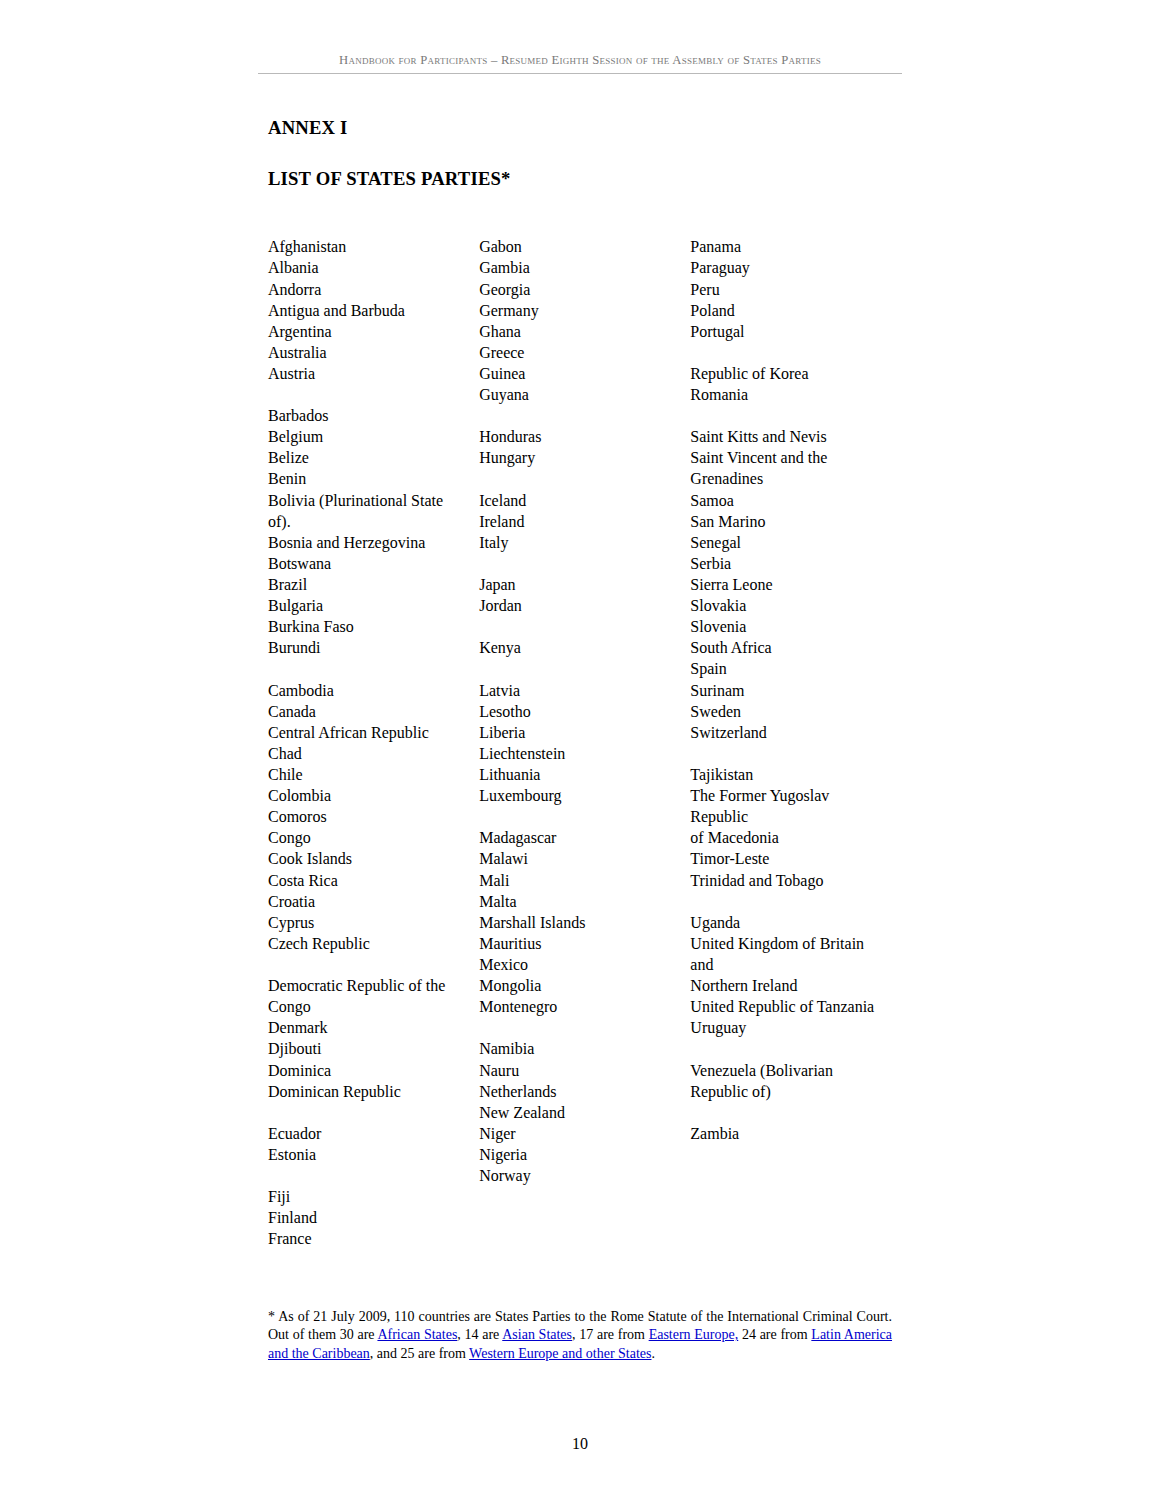Handbook for Participants – Resumed Eighth Session of the Assembly of States Parties
ANNEX I
LIST OF STATES PARTIES*
Afghanistan
Albania
Andorra
Antigua and Barbuda
Argentina
Australia
Austria
Barbados
Belgium
Belize
Benin
Bolivia (Plurinational State of).
Bosnia and Herzegovina
Botswana
Brazil
Bulgaria
Burkina Faso
Burundi
Cambodia
Canada
Central African Republic
Chad
Chile
Colombia
Comoros
Congo
Cook Islands
Costa Rica
Croatia
Cyprus
Czech Republic
Democratic Republic of the Congo
Denmark
Djibouti
Dominica
Dominican Republic
Ecuador
Estonia
Fiji
Finland
France
Gabon
Gambia
Georgia
Germany
Ghana
Greece
Guinea
Guyana
Honduras
Hungary
Iceland
Ireland
Italy
Japan
Jordan
Kenya
Latvia
Lesotho
Liberia
Liechtenstein
Lithuania
Luxembourg
Madagascar
Malawi
Mali
Malta
Marshall Islands
Mauritius
Mexico
Mongolia
Montenegro
Namibia
Nauru
Netherlands
New Zealand
Niger
Nigeria
Norway
Panama
Paraguay
Peru
Poland
Portugal
Republic of Korea
Romania
Saint Kitts and Nevis
Saint Vincent and the Grenadines
Samoa
San Marino
Senegal
Serbia
Sierra Leone
Slovakia
Slovenia
South Africa
Spain
Surinam
Sweden
Switzerland
Tajikistan
The Former Yugoslav Republic
of Macedonia
Timor-Leste
Trinidad and Tobago
Uganda
United Kingdom of Britain and
Northern Ireland
United Republic of Tanzania
Uruguay
Venezuela (Bolivarian Republic of)
Zambia
* As of 21 July 2009, 110 countries are States Parties to the Rome Statute of the International Criminal Court. Out of them 30 are African States, 14 are Asian States, 17 are from Eastern Europe, 24 are from Latin America and the Caribbean, and 25 are from Western Europe and other States.
10